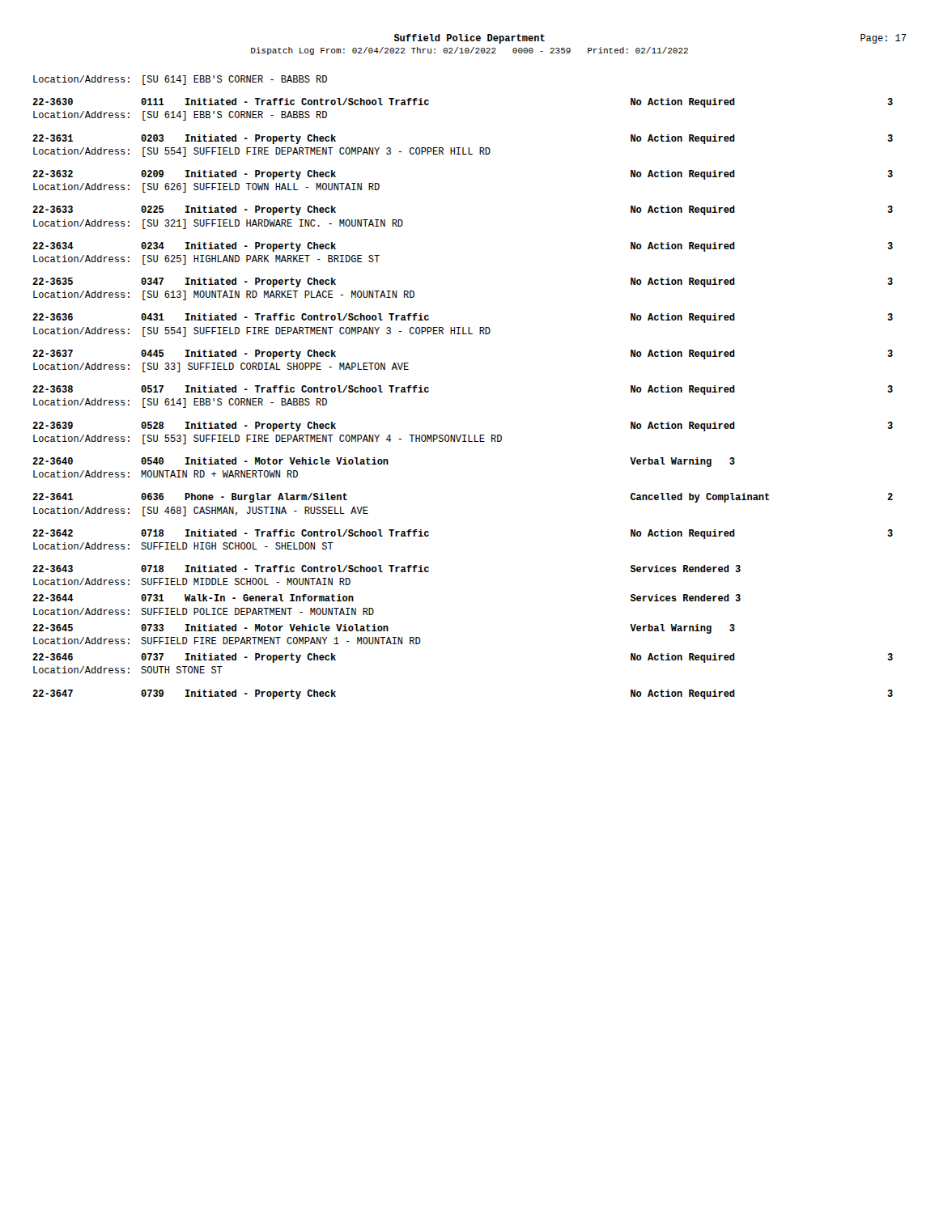Suffield Police Department Page: 17
Dispatch Log From: 02/04/2022 Thru: 02/10/2022 0000 - 2359 Printed: 02/11/2022
| Location/Address: | [SU 614] EBB'S CORNER - BABBS RD |
| 22-3630 | 0111 | Initiated - Traffic Control/School Traffic | No Action Required | 3 |
| Location/Address: | [SU 614] EBB'S CORNER - BABBS RD |
| 22-3631 | 0203 | Initiated - Property Check | No Action Required | 3 |
| Location/Address: | [SU 554] SUFFIELD FIRE DEPARTMENT COMPANY 3 - COPPER HILL RD |
| 22-3632 | 0209 | Initiated - Property Check | No Action Required | 3 |
| Location/Address: | [SU 626] SUFFIELD TOWN HALL - MOUNTAIN RD |
| 22-3633 | 0225 | Initiated - Property Check | No Action Required | 3 |
| Location/Address: | [SU 321] SUFFIELD HARDWARE INC. - MOUNTAIN RD |
| 22-3634 | 0234 | Initiated - Property Check | No Action Required | 3 |
| Location/Address: | [SU 625] HIGHLAND PARK MARKET - BRIDGE ST |
| 22-3635 | 0347 | Initiated - Property Check | No Action Required | 3 |
| Location/Address: | [SU 613] MOUNTAIN RD MARKET PLACE - MOUNTAIN RD |
| 22-3636 | 0431 | Initiated - Traffic Control/School Traffic | No Action Required | 3 |
| Location/Address: | [SU 554] SUFFIELD FIRE DEPARTMENT COMPANY 3 - COPPER HILL RD |
| 22-3637 | 0445 | Initiated - Property Check | No Action Required | 3 |
| Location/Address: | [SU 33] SUFFIELD CORDIAL SHOPPE - MAPLETON AVE |
| 22-3638 | 0517 | Initiated - Traffic Control/School Traffic | No Action Required | 3 |
| Location/Address: | [SU 614] EBB'S CORNER - BABBS RD |
| 22-3639 | 0528 | Initiated - Property Check | No Action Required | 3 |
| Location/Address: | [SU 553] SUFFIELD FIRE DEPARTMENT COMPANY 4 - THOMPSONVILLE RD |
| 22-3640 | 0540 | Initiated - Motor Vehicle Violation | Verbal Warning 3 | |
| Location/Address: | MOUNTAIN RD + WARNERTOWN RD |
| 22-3641 | 0636 | Phone - Burglar Alarm/Silent | Cancelled by Complainant | 2 |
| Location/Address: | [SU 468] CASHMAN, JUSTINA - RUSSELL AVE |
| 22-3642 | 0718 | Initiated - Traffic Control/School Traffic | No Action Required | 3 |
| Location/Address: | SUFFIELD HIGH SCHOOL - SHELDON ST |
| 22-3643 | 0718 | Initiated - Traffic Control/School Traffic | Services Rendered 3 | |
| Location/Address: | SUFFIELD MIDDLE SCHOOL - MOUNTAIN RD |
| 22-3644 | 0731 | Walk-In - General Information | Services Rendered 3 | |
| Location/Address: | SUFFIELD POLICE DEPARTMENT - MOUNTAIN RD |
| 22-3645 | 0733 | Initiated - Motor Vehicle Violation | Verbal Warning 3 | |
| Location/Address: | SUFFIELD FIRE DEPARTMENT COMPANY 1 - MOUNTAIN RD |
| 22-3646 | 0737 | Initiated - Property Check | No Action Required | 3 |
| Location/Address: | SOUTH STONE ST |
| 22-3647 | 0739 | Initiated - Property Check | No Action Required | 3 |